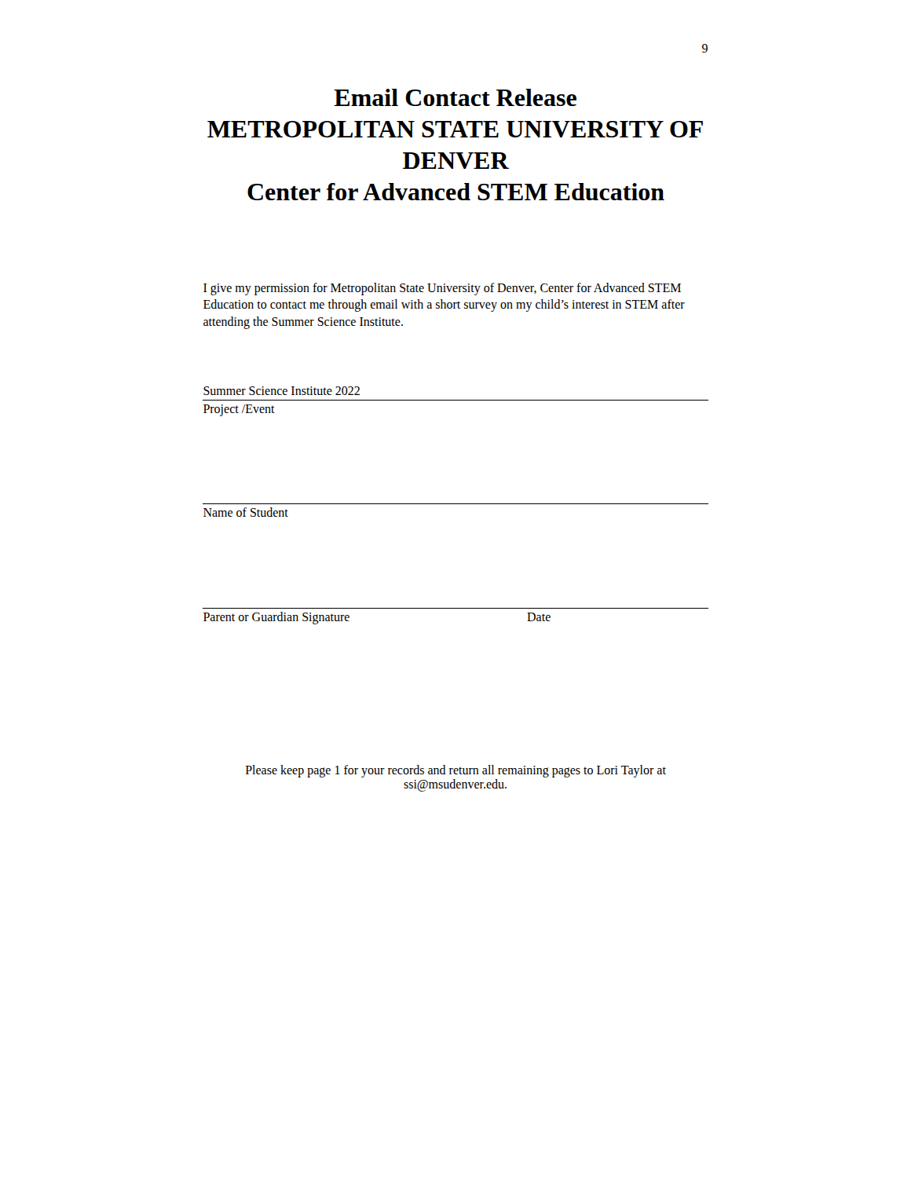9
Email Contact Release METROPOLITAN STATE UNIVERSITY OF DENVER Center for Advanced STEM Education
I give my permission for Metropolitan State University of Denver, Center for Advanced STEM Education to contact me through email with a short survey on my child’s interest in STEM after attending the Summer Science Institute.
Summer Science Institute 2022
Project /Event
Name of Student
Parent or Guardian Signature Date
Please keep page 1 for your records and return all remaining pages to Lori Taylor at ssi@msudenver.edu.